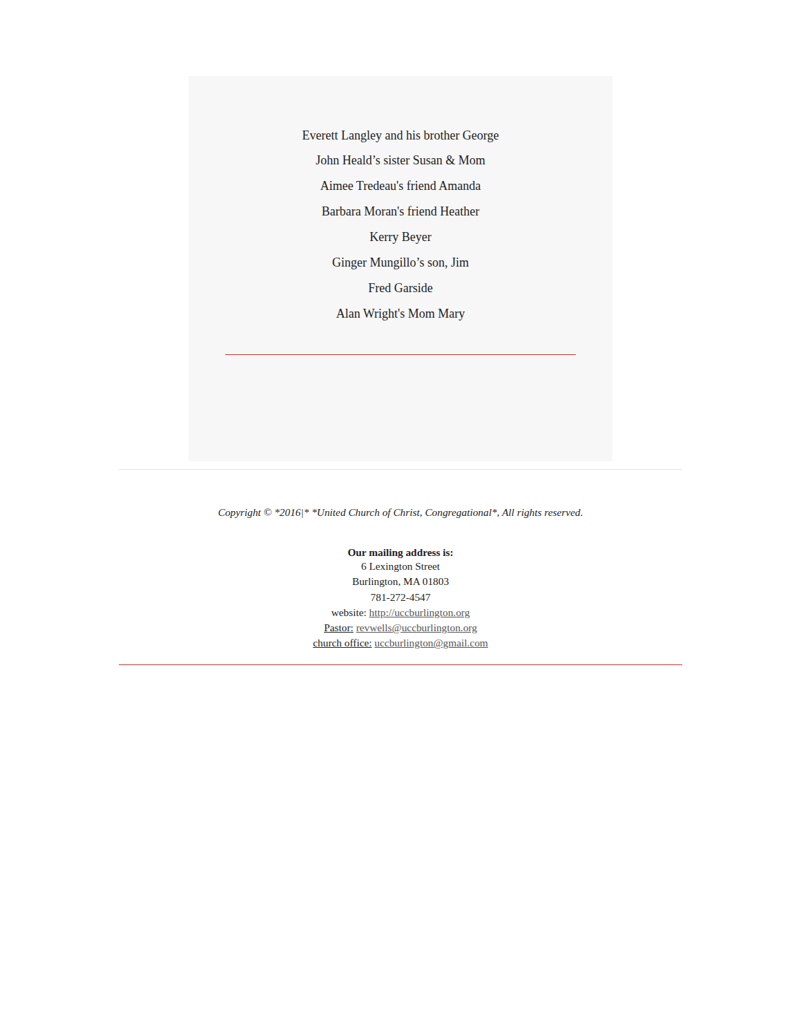Everett Langley and his brother George
John Heald’s sister Susan & Mom
Aimee Tredeau's friend Amanda
Barbara Moran's friend Heather
Kerry Beyer
Ginger Mungillo’s son, Jim
Fred Garside
Alan Wright's Mom Mary
Copyright © *2016|* *United Church of Christ, Congregational*, All rights reserved.
Our mailing address is:
6 Lexington Street
Burlington, MA 01803
781-272-4547
website: http://uccburlington.org
Pastor: revwells@uccburlington.org
church office: uccburlington@gmail.com